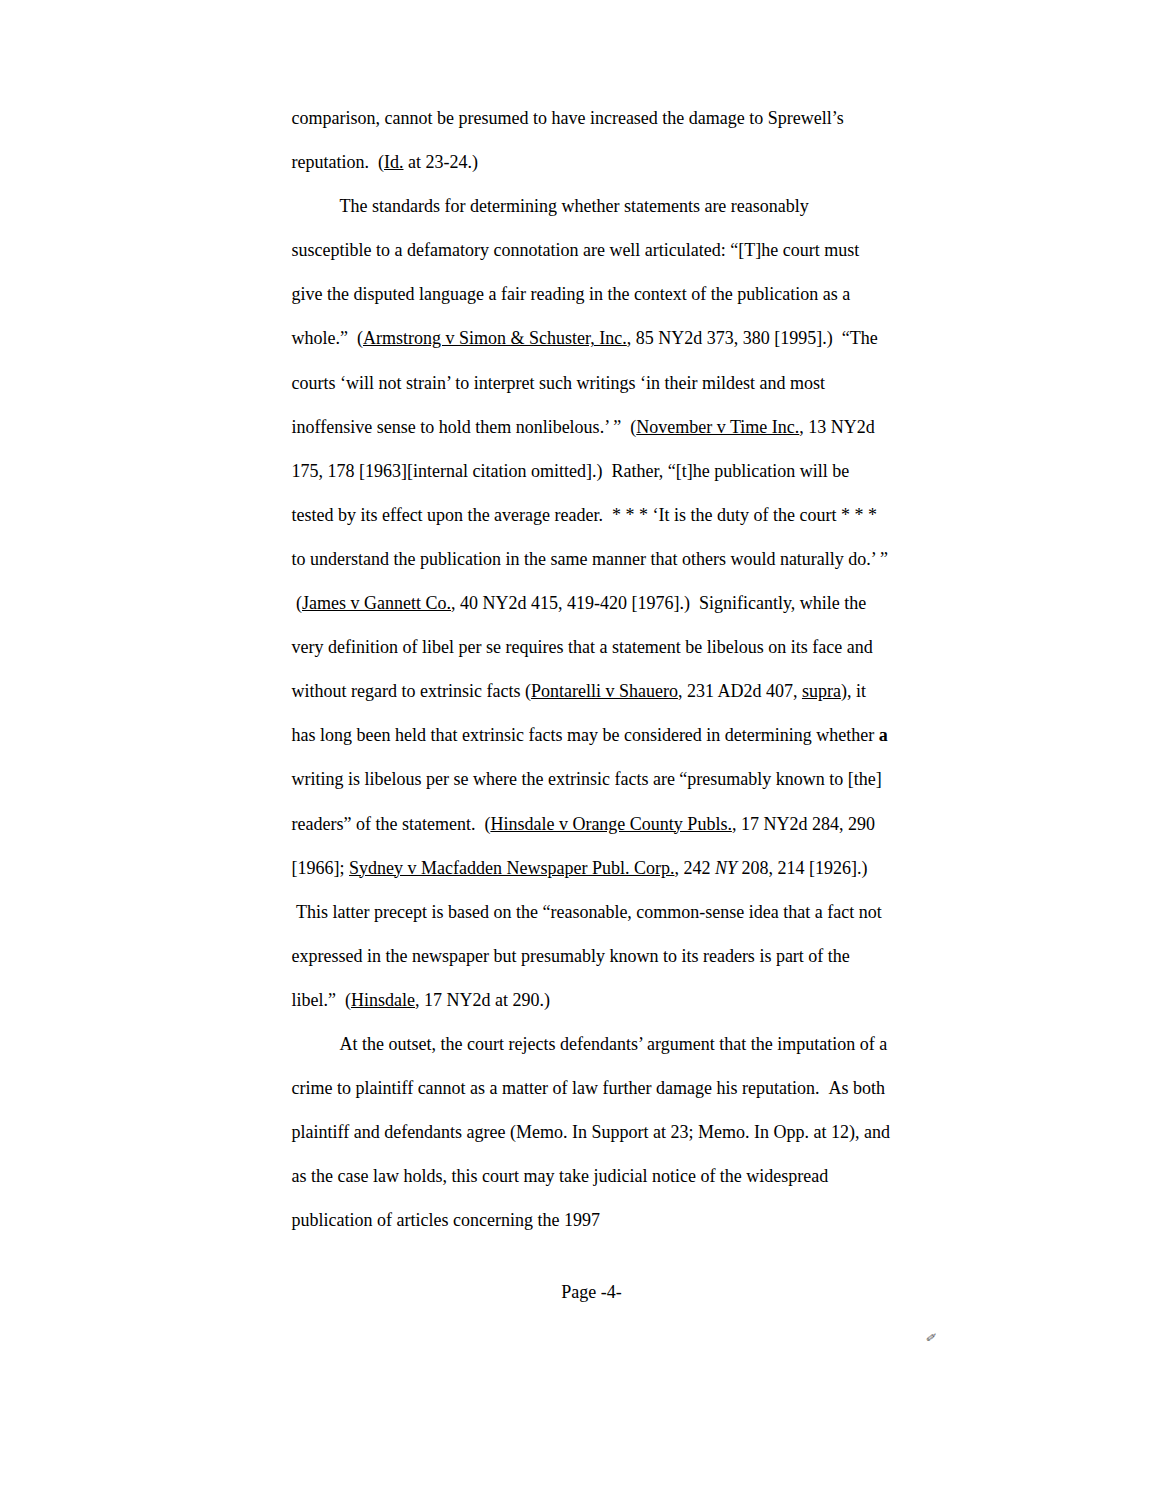comparison, cannot be presumed to have increased the damage to Sprewell’s reputation. (Id. at 23-24.)
The standards for determining whether statements are reasonably susceptible to a defamatory connotation are well articulated: “[T]he court must give the disputed language a fair reading in the context of the publication as a whole.” (Armstrong v Simon & Schuster, Inc., 85 NY2d 373, 380 [1995].) “The courts ‘will not strain’ to interpret such writings ‘in their mildest and most inoffensive sense to hold them nonlibelous.’ ” (November v Time Inc., 13 NY2d 175, 178 [1963][internal citation omitted].) Rather, “[t]he publication will be tested by its effect upon the average reader. * * * ‘It is the duty of the court * * * to understand the publication in the same manner that others would naturally do.’ ” (James v Gannett Co., 40 NY2d 415, 419-420 [1976].) Significantly, while the very definition of libel per se requires that a statement be libelous on its face and without regard to extrinsic facts (Pontarelli v Shauero, 231 AD2d 407, supra), it has long been held that extrinsic facts may be considered in determining whether a writing is libelous per se where the extrinsic facts are “presumably known to [the] readers” of the statement. (Hinsdale v Orange County Publs., 17 NY2d 284, 290 [1966]; Sydney v Macfadden Newspaper Publ. Corp., 242 NY 208, 214 [1926].) This latter precept is based on the “reasonable, common-sense idea that a fact not expressed in the newspaper but presumably known to its readers is part of the libel.” (Hinsdale, 17 NY2d at 290.)
At the outset, the court rejects defendants’ argument that the imputation of a crime to plaintiff cannot as a matter of law further damage his reputation. As both plaintiff and defendants agree (Memo. In Support at 23; Memo. In Opp. at 12), and as the case law holds, this court may take judicial notice of the widespread publication of articles concerning the 1997
Page -4-
✐